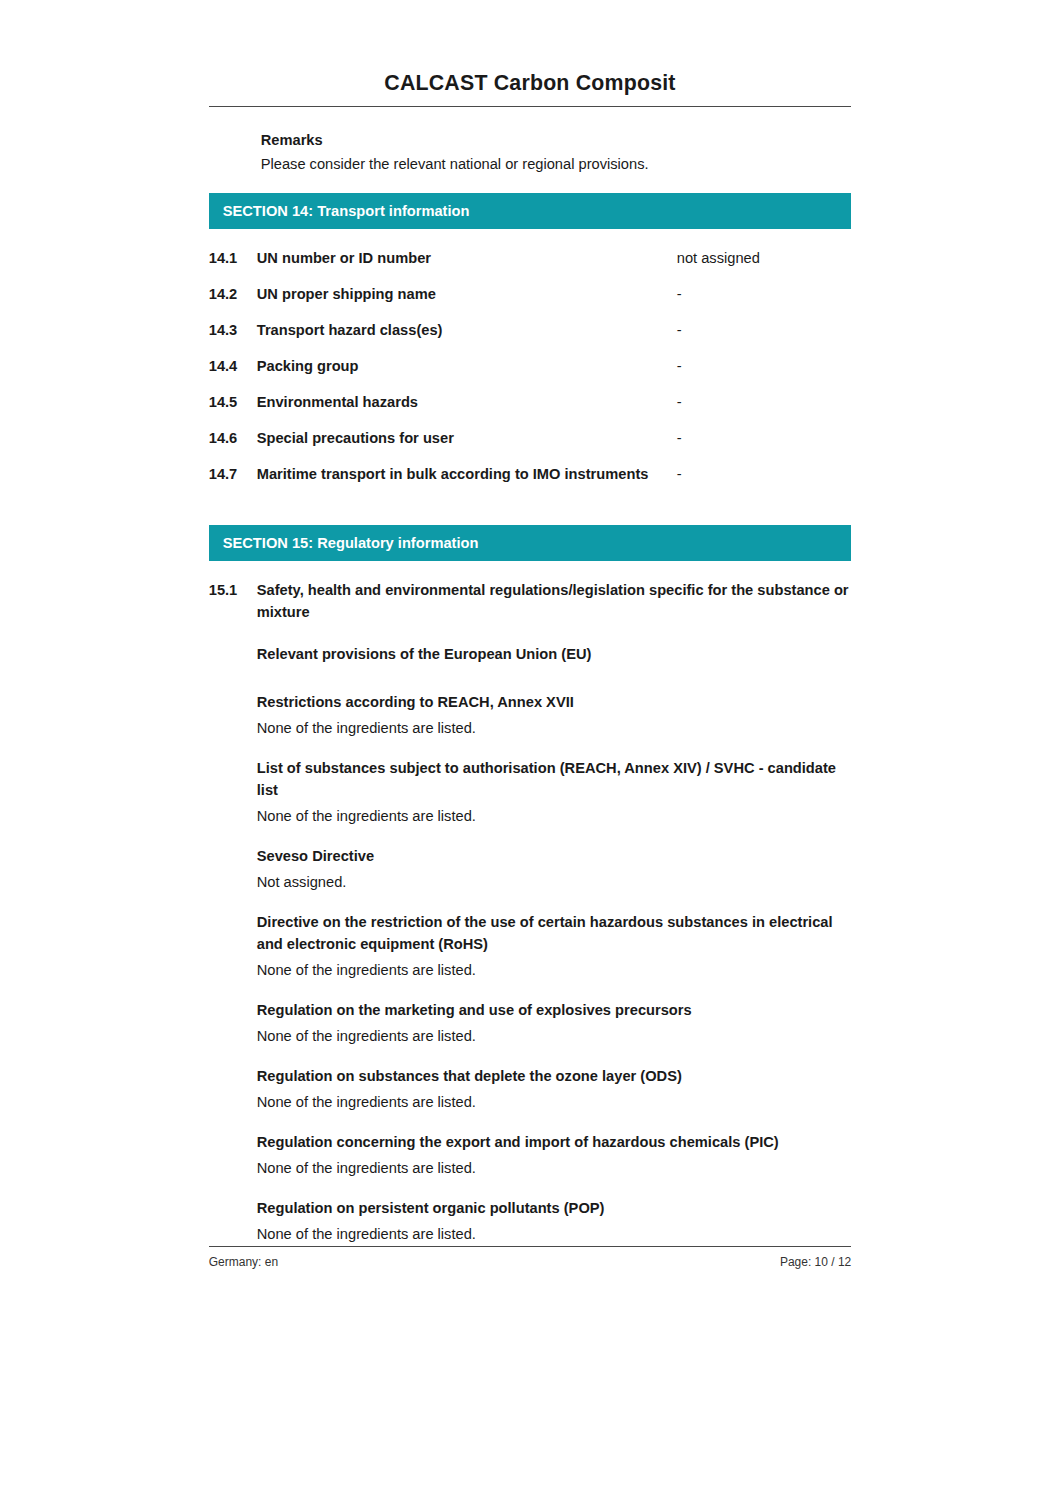CALCAST Carbon Composit
Remarks
Please consider the relevant national or regional provisions.
SECTION 14: Transport information
| 14.1 | UN number or ID number | not assigned |
| 14.2 | UN proper shipping name | - |
| 14.3 | Transport hazard class(es) | - |
| 14.4 | Packing group | - |
| 14.5 | Environmental hazards | - |
| 14.6 | Special precautions for user | - |
| 14.7 | Maritime transport in bulk according to IMO instruments | - |
SECTION 15: Regulatory information
15.1
Safety, health and environmental regulations/legislation specific for the substance or mixture
Relevant provisions of the European Union (EU)
Restrictions according to REACH, Annex XVII
None of the ingredients are listed.
List of substances subject to authorisation (REACH, Annex XIV) / SVHC - candidate list
None of the ingredients are listed.
Seveso Directive
Not assigned.
Directive on the restriction of the use of certain hazardous substances in electrical and electronic equipment (RoHS)
None of the ingredients are listed.
Regulation on the marketing and use of explosives precursors
None of the ingredients are listed.
Regulation on substances that deplete the ozone layer (ODS)
None of the ingredients are listed.
Regulation concerning the export and import of hazardous chemicals (PIC)
None of the ingredients are listed.
Regulation on persistent organic pollutants (POP)
None of the ingredients are listed.
Germany: en Page: 10 / 12